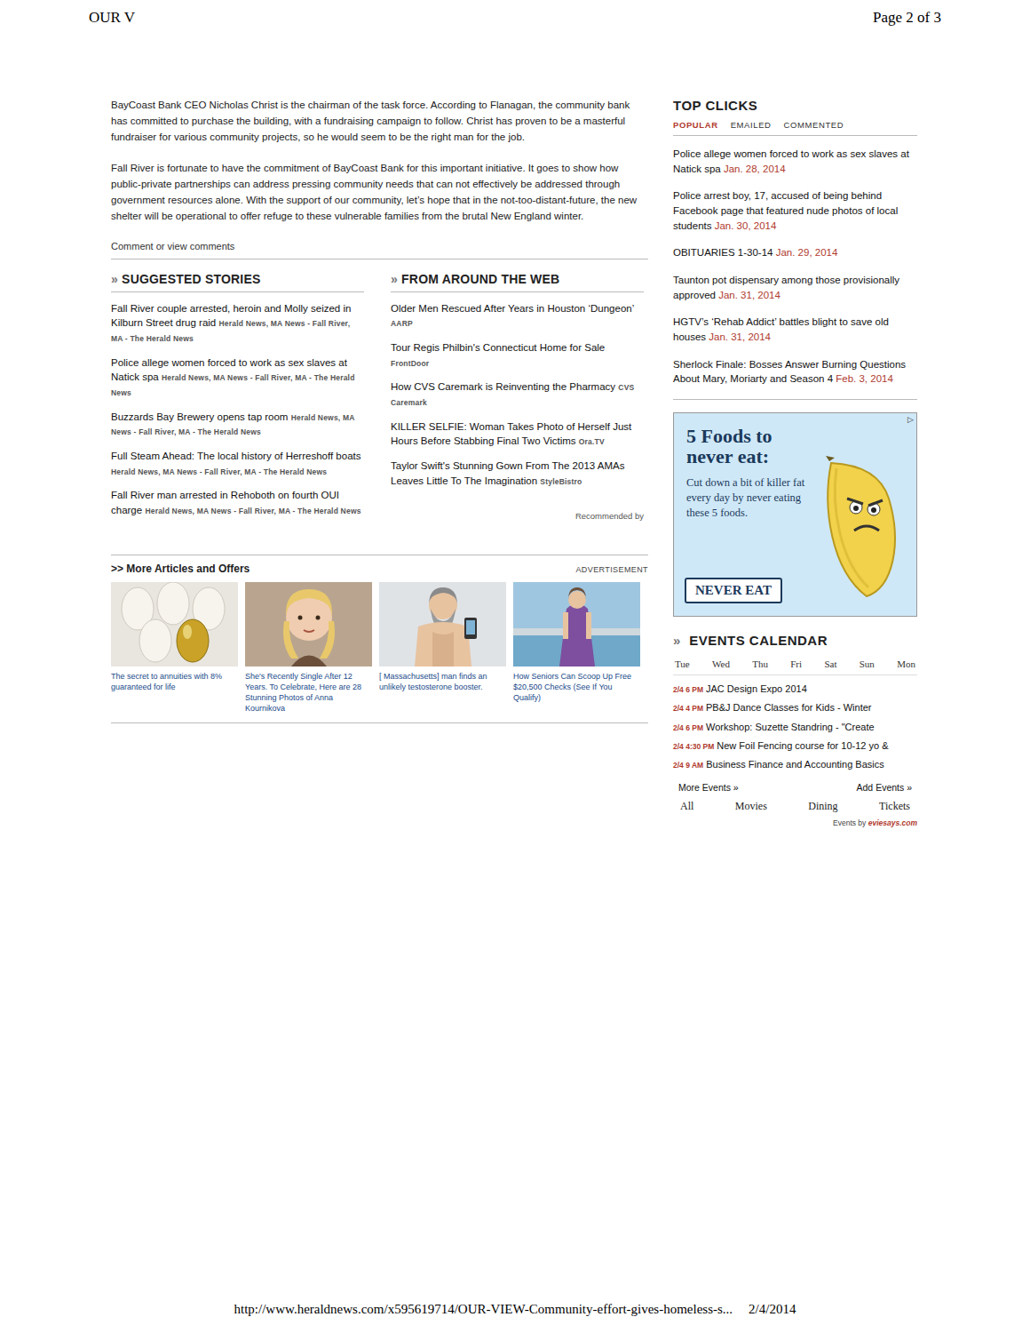OUR V
Page 2 of 3
BayCoast Bank CEO Nicholas Christ is the chairman of the task force. According to Flanagan, the community bank has committed to purchase the building, with a fundraising campaign to follow. Christ has proven to be a masterful fundraiser for various community projects, so he would seem to be the right man for the job.
Fall River is fortunate to have the commitment of BayCoast Bank for this important initiative. It goes to show how public-private partnerships can address pressing community needs that can not effectively be addressed through government resources alone. With the support of our community, let’s hope that in the not-too-distant-future, the new shelter will be operational to offer refuge to these vulnerable families from the brutal New England winter.
Comment or view comments
» SUGGESTED STORIES
Fall River couple arrested, heroin and Molly seized in Kilburn Street drug raid Herald News, MA News - Fall River, MA - The Herald News
Police allege women forced to work as sex slaves at Natick spa Herald News, MA News - Fall River, MA - The Herald News
Buzzards Bay Brewery opens tap room Herald News, MA News - Fall River, MA - The Herald News
Full Steam Ahead: The local history of Herreshoff boats Herald News, MA News - Fall River, MA - The Herald News
Fall River man arrested in Rehoboth on fourth OUI charge Herald News, MA News - Fall River, MA - The Herald News
» FROM AROUND THE WEB
Older Men Rescued After Years in Houston ‘Dungeon’ AARP
Tour Regis Philbin's Connecticut Home for Sale FrontDoor
How CVS Caremark is Reinventing the Pharmacy CVS Caremark
KILLER SELFIE: Woman Takes Photo of Herself Just Hours Before Stabbing Final Two Victims Ora.TV
Taylor Swift's Stunning Gown From The 2013 AMAs Leaves Little To The Imagination StyleBistro
Recommended by
>> More Articles and Offers
ADVERTISEMENT
The secret to annuities with 8% guaranteed for life
She's Recently Single After 12 Years. To Celebrate, Here are 28 Stunning Photos of Anna Kournikova
[ Massachusetts] man finds an unlikely testosterone booster.
How Seniors Can Scoop Up Free $20,500 Checks (See If You Qualify)
TOP CLICKS
POPULAR EMAILED COMMENTED
Police allege women forced to work as sex slaves at Natick spa Jan. 28, 2014
Police arrest boy, 17, accused of being behind Facebook page that featured nude photos of local students Jan. 30, 2014
OBITUARIES 1-30-14 Jan. 29, 2014
Taunton pot dispensary among those provisionally approved Jan. 31, 2014
HGTV’s ‘Rehab Addict’ battles blight to save old houses Jan. 31, 2014
Sherlock Finale: Bosses Answer Burning Questions About Mary, Moriarty and Season 4 Feb. 3, 2014
▷
5 Foods to
never eat:
Cut down a bit of killer fat every day by never eating these 5 foods.
NEVER EAT
» EVENTS CALENDAR
Tue Wed Thu Fri Sat Sun Mon
2/4 6 PM JAC Design Expo 2014
2/4 4 PM PB&J Dance Classes for Kids - Winter
2/4 6 PM Workshop: Suzette Standring - "Create
2/4 4:30 PM New Foil Fencing course for 10-12 yo &
2/4 9 AM Business Finance and Accounting Basics
More Events » Add Events »
All Movies Dining Tickets
Events by eviesays.com
http://www.heraldnews.com/x595619714/OUR-VIEW-Community-effort-gives-homeless-s...
2/4/2014